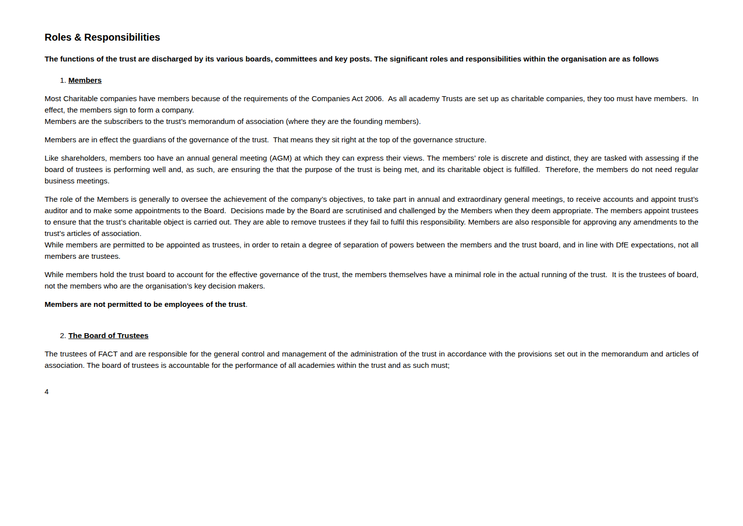Roles & Responsibilities
The functions of the trust are discharged by its various boards, committees and key posts. The significant roles and responsibilities within the organisation are as follows
Members
Most Charitable companies have members because of the requirements of the Companies Act 2006. As all academy Trusts are set up as charitable companies, they too must have members. In effect, the members sign to form a company.
Members are the subscribers to the trust’s memorandum of association (where they are the founding members).
Members are in effect the guardians of the governance of the trust. That means they sit right at the top of the governance structure.
Like shareholders, members too have an annual general meeting (AGM) at which they can express their views. The members’ role is discrete and distinct, they are tasked with assessing if the board of trustees is performing well and, as such, are ensuring the that the purpose of the trust is being met, and its charitable object is fulfilled. Therefore, the members do not need regular business meetings.
The role of the Members is generally to oversee the achievement of the company’s objectives, to take part in annual and extraordinary general meetings, to receive accounts and appoint trust’s auditor and to make some appointments to the Board. Decisions made by the Board are scrutinised and challenged by the Members when they deem appropriate. The members appoint trustees to ensure that the trust’s charitable object is carried out. They are able to remove trustees if they fail to fulfil this responsibility. Members are also responsible for approving any amendments to the trust’s articles of association.
While members are permitted to be appointed as trustees, in order to retain a degree of separation of powers between the members and the trust board, and in line with DfE expectations, not all members are trustees.
While members hold the trust board to account for the effective governance of the trust, the members themselves have a minimal role in the actual running of the trust. It is the trustees of board, not the members who are the organisation’s key decision makers.
Members are not permitted to be employees of the trust.
The Board of Trustees
The trustees of FACT and are responsible for the general control and management of the administration of the trust in accordance with the provisions set out in the memorandum and articles of association. The board of trustees is accountable for the performance of all academies within the trust and as such must;
4